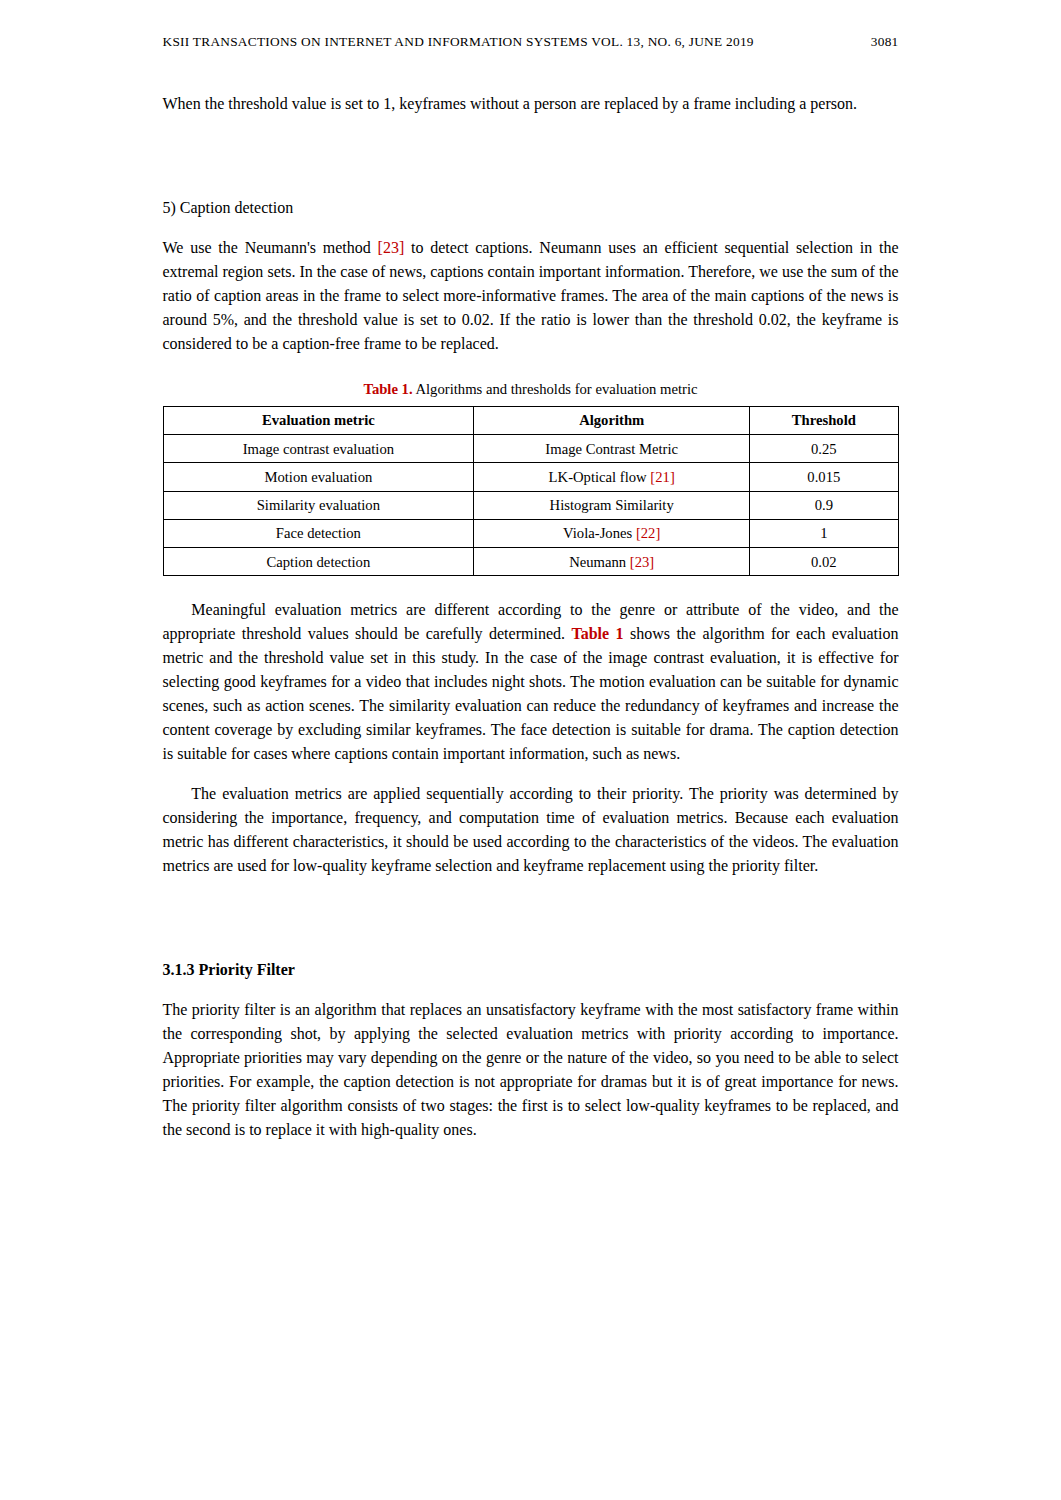KSII Transactions on Internet and Information Systems Vol. 13, No. 6, June 2019 3081
When the threshold value is set to 1, keyframes without a person are replaced by a frame including a person.
5) Caption detection
We use the Neumann's method [23] to detect captions. Neumann uses an efficient sequential selection in the extremal region sets. In the case of news, captions contain important information. Therefore, we use the sum of the ratio of caption areas in the frame to select more-informative frames. The area of the main captions of the news is around 5%, and the threshold value is set to 0.02. If the ratio is lower than the threshold 0.02, the keyframe is considered to be a caption-free frame to be replaced.
Table 1. Algorithms and thresholds for evaluation metric
| Evaluation metric | Algorithm | Threshold |
| --- | --- | --- |
| Image contrast evaluation | Image Contrast Metric | 0.25 |
| Motion evaluation | LK-Optical flow [21] | 0.015 |
| Similarity evaluation | Histogram Similarity | 0.9 |
| Face detection | Viola-Jones [22] | 1 |
| Caption detection | Neumann [23] | 0.02 |
Meaningful evaluation metrics are different according to the genre or attribute of the video, and the appropriate threshold values should be carefully determined. Table 1 shows the algorithm for each evaluation metric and the threshold value set in this study. In the case of the image contrast evaluation, it is effective for selecting good keyframes for a video that includes night shots. The motion evaluation can be suitable for dynamic scenes, such as action scenes. The similarity evaluation can reduce the redundancy of keyframes and increase the content coverage by excluding similar keyframes. The face detection is suitable for drama. The caption detection is suitable for cases where captions contain important information, such as news.
The evaluation metrics are applied sequentially according to their priority. The priority was determined by considering the importance, frequency, and computation time of evaluation metrics. Because each evaluation metric has different characteristics, it should be used according to the characteristics of the videos. The evaluation metrics are used for low-quality keyframe selection and keyframe replacement using the priority filter.
3.1.3 Priority Filter
The priority filter is an algorithm that replaces an unsatisfactory keyframe with the most satisfactory frame within the corresponding shot, by applying the selected evaluation metrics with priority according to importance. Appropriate priorities may vary depending on the genre or the nature of the video, so you need to be able to select priorities. For example, the caption detection is not appropriate for dramas but it is of great importance for news. The priority filter algorithm consists of two stages: the first is to select low-quality keyframes to be replaced, and the second is to replace it with high-quality ones.